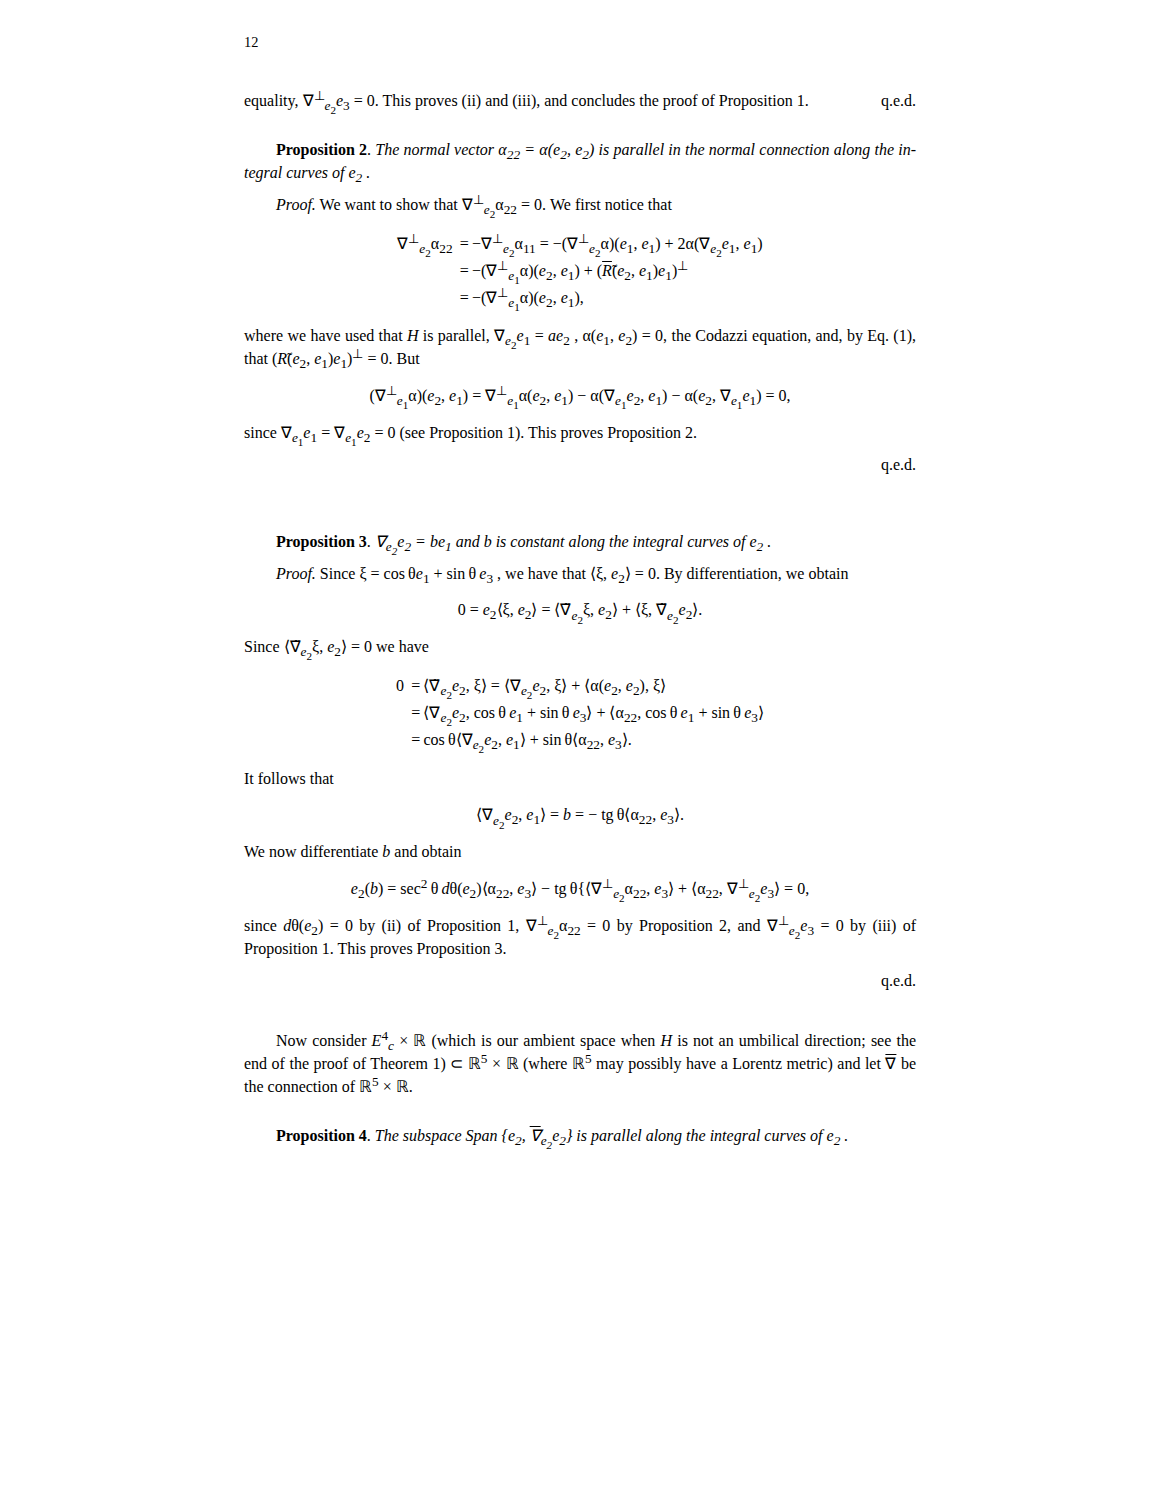12
equality, ∇⊥e2e3 = 0. This proves (ii) and (iii), and concludes the proof of Proposition 1.q.e.d.
Proposition 2. The normal vector α22 = α(e2, e2) is parallel in the normal connection along the integral curves of e2 .
Proof. We want to show that ∇⊥e2α22 = 0. We first notice that
| ∇ ⊥ e 2 α 22 | = | −∇ ⊥ e 2 α 11 = −(∇ ⊥ e 2 α)( e 1 , e 1 ) + 2α(∇ e 2 e 1 , e 1 ) |
| | = | −(∇ ⊥ e 1 α)( e 2 , e 1 ) + ( R ̃( e 2 , e 1 ) e 1 ) ⊥ |
| | = | −(∇ ⊥ e 1 α)( e 2 , e 1 ), |
where we have used that H is parallel, ∇e2e1 = ae2 , α(e1, e2) = 0, the Codazzi equation, and, by Eq. (1), that (R̃(e2, e1)e1)⊥ = 0. But
(∇⊥e1α)(e2, e1) = ∇⊥e1α(e2, e1) − α(∇e1e2, e1) − α(e2, ∇e1e1) = 0,
since ∇e1e1 = ∇e1e2 = 0 (see Proposition 1). This proves Proposition 2.
q.e.d.
Proposition 3. ∇e2e2 = be1 and b is constant along the integral curves of e2 .
Proof. Since ξ = cos θe1 + sin θ e3 , we have that ⟨ξ, e2⟩ = 0. By differentiation, we obtain
0 = e2⟨ξ, e2⟩ = ⟨∇̃e2ξ, e2⟩ + ⟨ξ, ∇̃e2e2⟩.
Since ⟨∇̃e2ξ, e2⟩ = 0 we have
| 0 | = | ⟨∇̃ e 2 e 2 , ξ⟩ = ⟨∇ e 2 e 2 , ξ⟩ + ⟨α( e 2 , e 2 ), ξ⟩ |
| | = | ⟨∇ e 2 e 2 , cos θ e 1 + sin θ e 3 ⟩ + ⟨α 22 , cos θ e 1 + sin θ e 3 ⟩ |
| | = | cos θ⟨∇ e 2 e 2 , e 1 ⟩ + sin θ⟨α 22 , e 3 ⟩. |
It follows that
⟨∇e2e2, e1⟩ = b = − tg θ⟨α22, e3⟩.
We now differentiate b and obtain
e2(b) = sec2 θ dθ(e2)⟨α22, e3⟩ − tg θ{⟨∇⊥e2α22, e3⟩ + ⟨α22, ∇⊥e2e3⟩ = 0,
since dθ(e2) = 0 by (ii) of Proposition 1, ∇⊥e2α22 = 0 by Proposition 2, and ∇⊥e2e3 = 0 by (iii) of Proposition 1. This proves Proposition 3.
q.e.d.
Now consider E4c × ℝ (which is our ambient space when H is not an umbilical direction; see the end of the proof of Theorem 1) ⊂ ℝ5 × ℝ (where ℝ5 may possibly have a Lorentz metric) and let ∇ be the connection of ℝ5 × ℝ.
Proposition 4. The subspace Span {e2, ∇e2e2} is parallel along the integral curves of e2 .